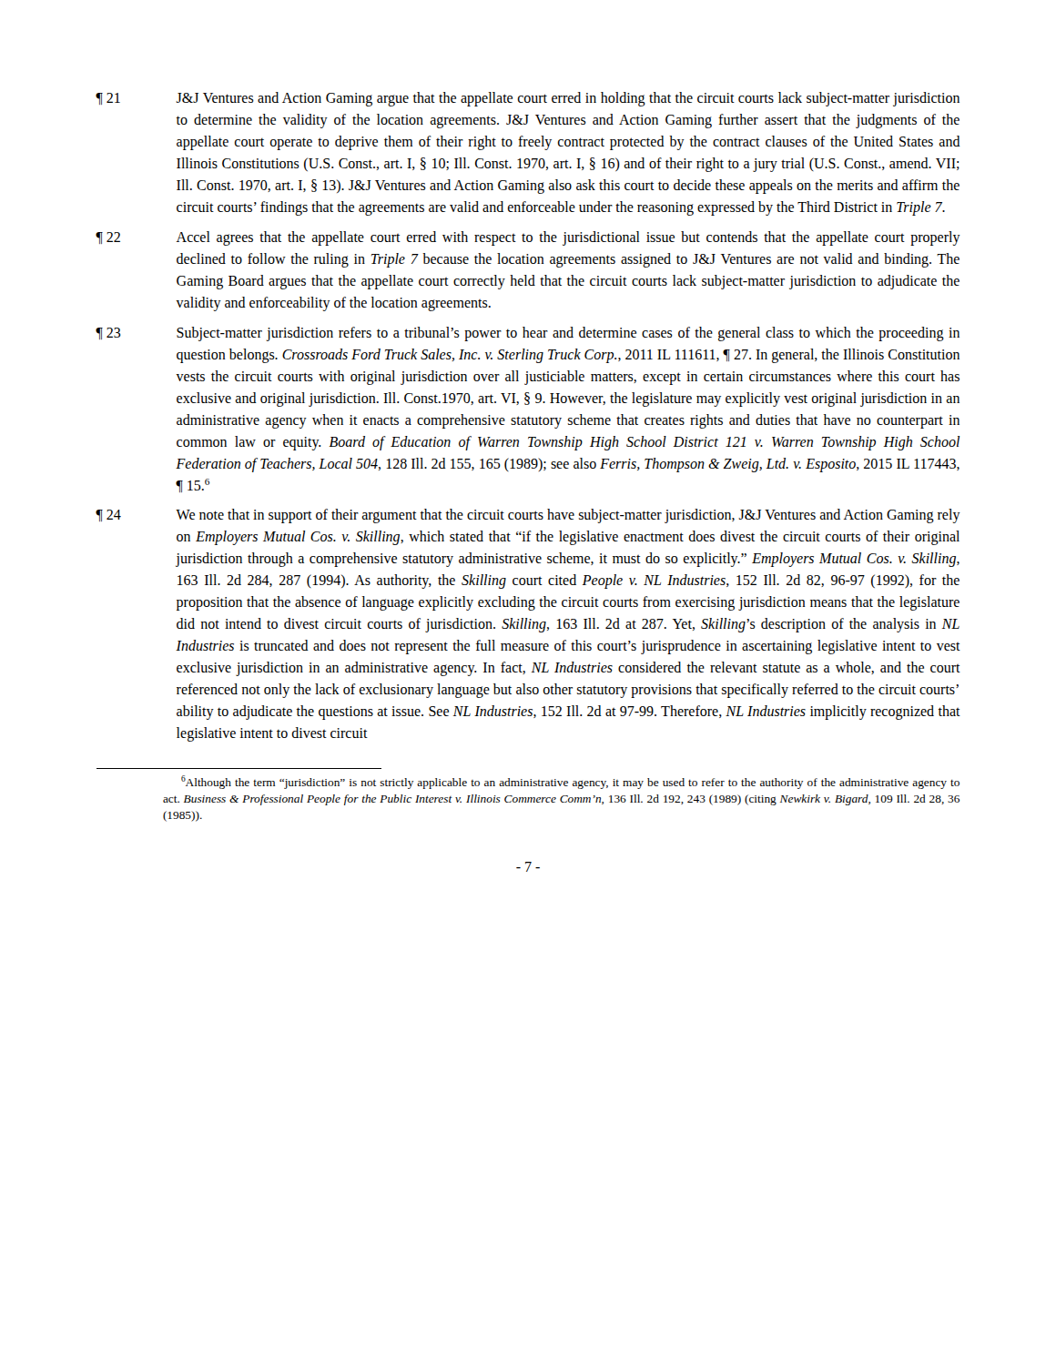¶ 21
J&J Ventures and Action Gaming argue that the appellate court erred in holding that the circuit courts lack subject-matter jurisdiction to determine the validity of the location agreements. J&J Ventures and Action Gaming further assert that the judgments of the appellate court operate to deprive them of their right to freely contract protected by the contract clauses of the United States and Illinois Constitutions (U.S. Const., art. I, § 10; Ill. Const. 1970, art. I, § 16) and of their right to a jury trial (U.S. Const., amend. VII; Ill. Const. 1970, art. I, § 13). J&J Ventures and Action Gaming also ask this court to decide these appeals on the merits and affirm the circuit courts’ findings that the agreements are valid and enforceable under the reasoning expressed by the Third District in Triple 7.
¶ 22
Accel agrees that the appellate court erred with respect to the jurisdictional issue but contends that the appellate court properly declined to follow the ruling in Triple 7 because the location agreements assigned to J&J Ventures are not valid and binding. The Gaming Board argues that the appellate court correctly held that the circuit courts lack subject-matter jurisdiction to adjudicate the validity and enforceability of the location agreements.
¶ 23
Subject-matter jurisdiction refers to a tribunal’s power to hear and determine cases of the general class to which the proceeding in question belongs. Crossroads Ford Truck Sales, Inc. v. Sterling Truck Corp., 2011 IL 111611, ¶ 27. In general, the Illinois Constitution vests the circuit courts with original jurisdiction over all justiciable matters, except in certain circumstances where this court has exclusive and original jurisdiction. Ill. Const.1970, art. VI, § 9. However, the legislature may explicitly vest original jurisdiction in an administrative agency when it enacts a comprehensive statutory scheme that creates rights and duties that have no counterpart in common law or equity. Board of Education of Warren Township High School District 121 v. Warren Township High School Federation of Teachers, Local 504, 128 Ill. 2d 155, 165 (1989); see also Ferris, Thompson & Zweig, Ltd. v. Esposito, 2015 IL 117443, ¶ 15.6
¶ 24
We note that in support of their argument that the circuit courts have subject-matter jurisdiction, J&J Ventures and Action Gaming rely on Employers Mutual Cos. v. Skilling, which stated that “if the legislative enactment does divest the circuit courts of their original jurisdiction through a comprehensive statutory administrative scheme, it must do so explicitly.” Employers Mutual Cos. v. Skilling, 163 Ill. 2d 284, 287 (1994). As authority, the Skilling court cited People v. NL Industries, 152 Ill. 2d 82, 96-97 (1992), for the proposition that the absence of language explicitly excluding the circuit courts from exercising jurisdiction means that the legislature did not intend to divest circuit courts of jurisdiction. Skilling, 163 Ill. 2d at 287. Yet, Skilling’s description of the analysis in NL Industries is truncated and does not represent the full measure of this court’s jurisprudence in ascertaining legislative intent to vest exclusive jurisdiction in an administrative agency. In fact, NL Industries considered the relevant statute as a whole, and the court referenced not only the lack of exclusionary language but also other statutory provisions that specifically referred to the circuit courts’ ability to adjudicate the questions at issue. See NL Industries, 152 Ill. 2d at 97-99. Therefore, NL Industries implicitly recognized that legislative intent to divest circuit
6Although the term “jurisdiction” is not strictly applicable to an administrative agency, it may be used to refer to the authority of the administrative agency to act. Business & Professional People for the Public Interest v. Illinois Commerce Comm’n, 136 Ill. 2d 192, 243 (1989) (citing Newkirk v. Bigard, 109 Ill. 2d 28, 36 (1985)).
- 7 -